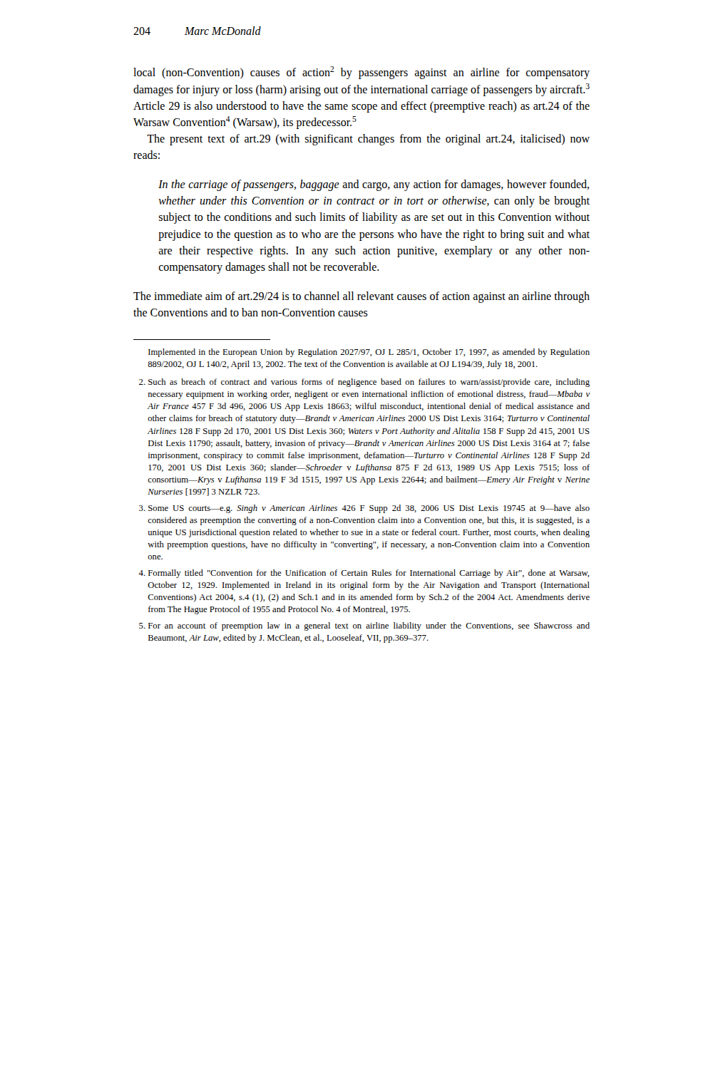204 Marc McDonald
local (non-Convention) causes of action2 by passengers against an airline for compensatory damages for injury or loss (harm) arising out of the international carriage of passengers by aircraft.3 Article 29 is also understood to have the same scope and effect (preemptive reach) as art.24 of the Warsaw Convention4 (Warsaw), its predecessor.5
The present text of art.29 (with significant changes from the original art.24, italicised) now reads:
In the carriage of passengers, baggage and cargo, any action for damages, however founded, whether under this Convention or in contract or in tort or otherwise, can only be brought subject to the conditions and such limits of liability as are set out in this Convention without prejudice to the question as to who are the persons who have the right to bring suit and what are their respective rights. In any such action punitive, exemplary or any other non-compensatory damages shall not be recoverable.
The immediate aim of art.29/24 is to channel all relevant causes of action against an airline through the Conventions and to ban non-Convention causes
Implemented in the European Union by Regulation 2027/97, OJ L 285/1, October 17, 1997, as amended by Regulation 889/2002, OJ L 140/2, April 13, 2002. The text of the Convention is available at OJ L194/39, July 18, 2001.
Such as breach of contract and various forms of negligence based on failures to warn/assist/provide care, including necessary equipment in working order, negligent or even international infliction of emotional distress, fraud—Mbaba v Air France 457 F 3d 496, 2006 US App Lexis 18663; wilful misconduct, intentional denial of medical assistance and other claims for breach of statutory duty—Brandt v American Airlines 2000 US Dist Lexis 3164; Turturro v Continental Airlines 128 F Supp 2d 170, 2001 US Dist Lexis 360; Waters v Port Authority and Alitalia 158 F Supp 2d 415, 2001 US Dist Lexis 11790; assault, battery, invasion of privacy—Brandt v American Airlines 2000 US Dist Lexis 3164 at 7; false imprisonment, conspiracy to commit false imprisonment, defamation—Turturro v Continental Airlines 128 F Supp 2d 170, 2001 US Dist Lexis 360; slander—Schroeder v Lufthansa 875 F 2d 613, 1989 US App Lexis 7515; loss of consortium—Krys v Lufthansa 119 F 3d 1515, 1997 US App Lexis 22644; and bailment—Emery Air Freight v Nerine Nurseries [1997] 3 NZLR 723.
Some US courts—e.g. Singh v American Airlines 426 F Supp 2d 38, 2006 US Dist Lexis 19745 at 9—have also considered as preemption the converting of a non-Convention claim into a Convention one, but this, it is suggested, is a unique US jurisdictional question related to whether to sue in a state or federal court. Further, most courts, when dealing with preemption questions, have no difficulty in "converting", if necessary, a non-Convention claim into a Convention one.
Formally titled "Convention for the Unification of Certain Rules for International Carriage by Air", done at Warsaw, October 12, 1929. Implemented in Ireland in its original form by the Air Navigation and Transport (International Conventions) Act 2004, s.4 (1), (2) and Sch.1 and in its amended form by Sch.2 of the 2004 Act. Amendments derive from The Hague Protocol of 1955 and Protocol No. 4 of Montreal, 1975.
For an account of preemption law in a general text on airline liability under the Conventions, see Shawcross and Beaumont, Air Law, edited by J. McClean, et al., Looseleaf, VII, pp.369–377.